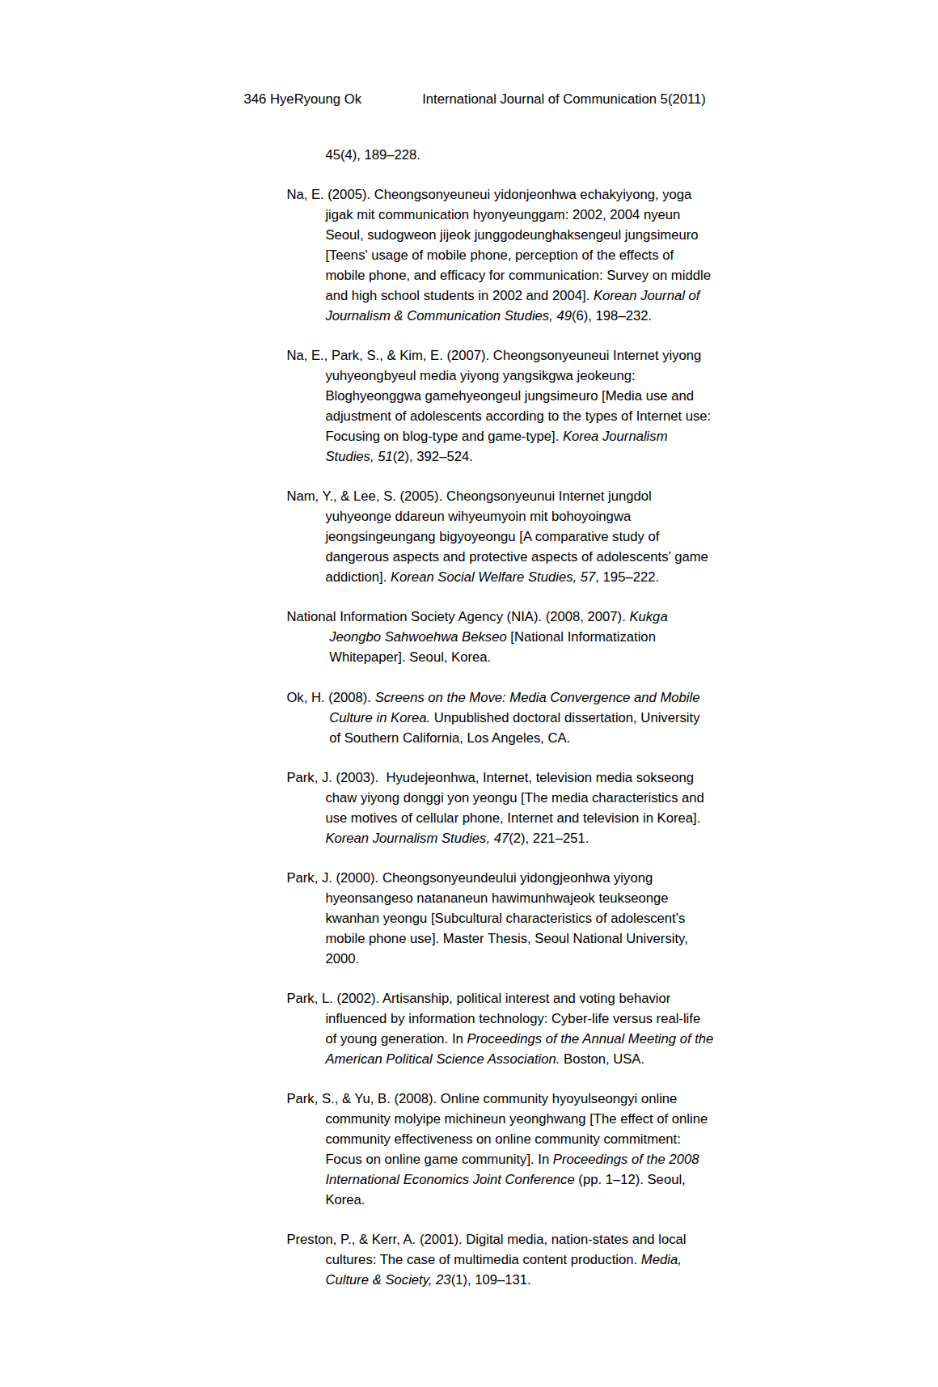346 HyeRyoung Ok International Journal of Communication 5(2011)
45(4), 189–228.
Na, E. (2005). Cheongsonyeuneui yidonjeonhwa echakyiyong, yoga jigak mit communication hyonyeunggam: 2002, 2004 nyeun Seoul, sudogweon jijeok junggodeunghaksengeul jungsimeuro [Teens' usage of mobile phone, perception of the effects of mobile phone, and efficacy for communication: Survey on middle and high school students in 2002 and 2004]. Korean Journal of Journalism & Communication Studies, 49(6), 198–232.
Na, E., Park, S., & Kim, E. (2007). Cheongsonyeuneui Internet yiyong yuhyeongbyeul media yiyong yangsikgwa jeokeung: Bloghyeonggwa gamehyeongeul jungsimeuro [Media use and adjustment of adolescents according to the types of Internet use: Focusing on blog-type and game-type]. Korea Journalism Studies, 51(2), 392–524.
Nam, Y., & Lee, S. (2005). Cheongsonyeunui Internet jungdol yuhyeonge ddareun wihyeumyoin mit bohoyoingwa jeongsingeungang bigyoyeongu [A comparative study of dangerous aspects and protective aspects of adolescents’ game addiction]. Korean Social Welfare Studies, 57, 195–222.
National Information Society Agency (NIA). (2008, 2007). Kukga Jeongbo Sahwoehwa Bekseo [National Informatization Whitepaper]. Seoul, Korea.
Ok, H. (2008). Screens on the Move: Media Convergence and Mobile Culture in Korea. Unpublished doctoral dissertation, University of Southern California, Los Angeles, CA.
Park, J. (2003). Hyudejeonhwa, Internet, television media sokseong chaw yiyong donggi yon yeongu [The media characteristics and use motives of cellular phone, Internet and television in Korea]. Korean Journalism Studies, 47(2), 221–251.
Park, J. (2000). Cheongsonyeundeului yidongjeonhwa yiyong hyeonsangeso natananeun hawimunhwajeok teukseonge kwanhan yeongu [Subcultural characteristics of adolescent's mobile phone use]. Master Thesis, Seoul National University, 2000.
Park, L. (2002). Artisanship, political interest and voting behavior influenced by information technology: Cyber-life versus real-life of young generation. In Proceedings of the Annual Meeting of the American Political Science Association. Boston, USA.
Park, S., & Yu, B. (2008). Online community hyoyulseongyi online community molyipe michineun yeonghwang [The effect of online community effectiveness on online community commitment: Focus on online game community]. In Proceedings of the 2008 International Economics Joint Conference (pp. 1–12). Seoul, Korea.
Preston, P., & Kerr, A. (2001). Digital media, nation-states and local cultures: The case of multimedia content production. Media, Culture & Society, 23(1), 109–131.